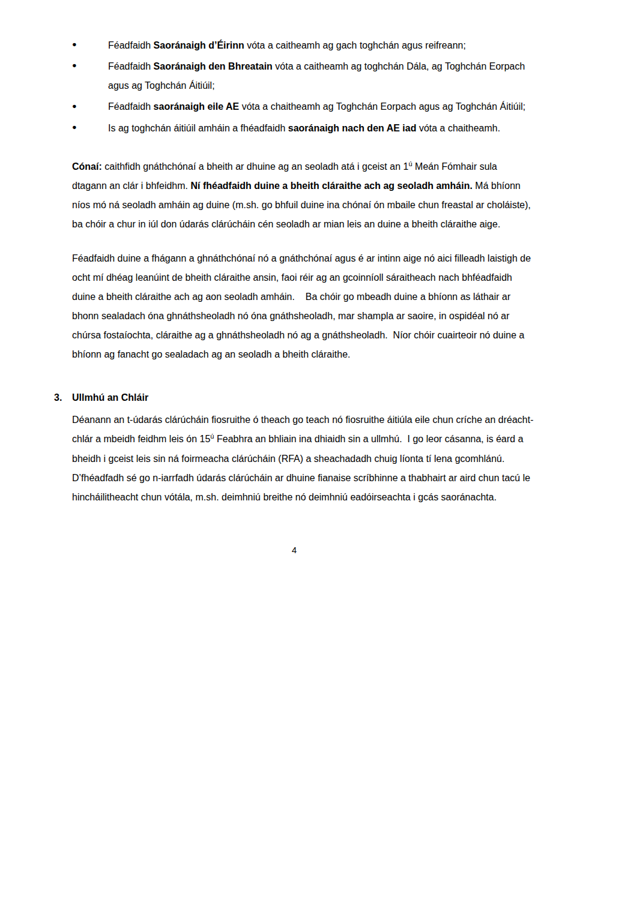Féadfaidh Saoránaigh d’Éirinn vóta a caitheamh ag gach toghchán agus reifreann;
Féadfaidh Saoránaigh den Bhreatain vóta a caitheamh ag toghchán Dála, ag Toghchán Eorpach agus ag Toghchán Áitiúil;
Féadfaidh saoránaigh eile AE vóta a chaitheamh ag Toghchán Eorpach agus ag Toghchán Áitiúil;
Is ag toghchán áitiúil amháin a fhéadfaidh saoránaigh nach den AE iad vóta a chaitheamh.
Cónaí: caithfidh gnáthchónaí a bheith ar dhuine ag an seoladh atá i gceist an 1ú Meán Fómhair sula dtagann an clár i bhfeidhm. Ní fhéadfaidh duine a bheith cláraithe ach ag seoladh amháin. Má bhíonn níos mó ná seoladh amháin ag duine (m.sh. go bhfuil duine ina chónaí ón mbaile chun freastal ar choláiste), ba chóir a chur in iúl don údarás clárúcháin cén seoladh ar mian leis an duine a bheith cláraithe aige.
Féadfaidh duine a fhágann a ghnáthchónaí nó a gnáthchónaí agus é ar intinn aige nó aici filleadh laistigh de ocht mí dhéag leanúint de bheith cláraithe ansin, faoi réir ag an gcoinníoll sáraitheach nach bhféadfaidh duine a bheith cláraithe ach ag aon seoladh amháin. Ba chóir go mbeadh duine a bhíonn as láthair ar bhonn sealadach óna ghnáthsheoladh nó óna gnáthsheoladh, mar shampla ar saoire, in ospidéal nó ar chúrsa fostaíochta, cláraithe ag a ghnáthsheoladh nó ag a gnáthsheoladh. Níor chóir cuairteoir nó duine a bhíonn ag fanacht go sealadach ag an seoladh a bheith cláraithe.
3.
Ullmhú an Chláir
Déanann an t-údarás clárúcháin fiosruithe ó theach go teach nó fiosruithe áitiúla eile chun críche an dréacht-chlár a mbeidh feidhm leis ón 15ú Feabhra an bhliain ina dhiaidh sin a ullmhú. I go leor cásanna, is éard a bheidh i gceist leis sin ná foirmeacha clárúcháin (RFA) a sheachadadh chuig líonta tí lena gcomhlánú. D’fhéadfadh sé go n-iarrfadh údarás clárúcháin ar dhuine fianaise scríbhinne a thabhairt ar aird chun tacú le hincháilitheacht chun vótála, m.sh. deimhniú breithe nó deimhniú eadóirseachta i gcás saoránachta.
4